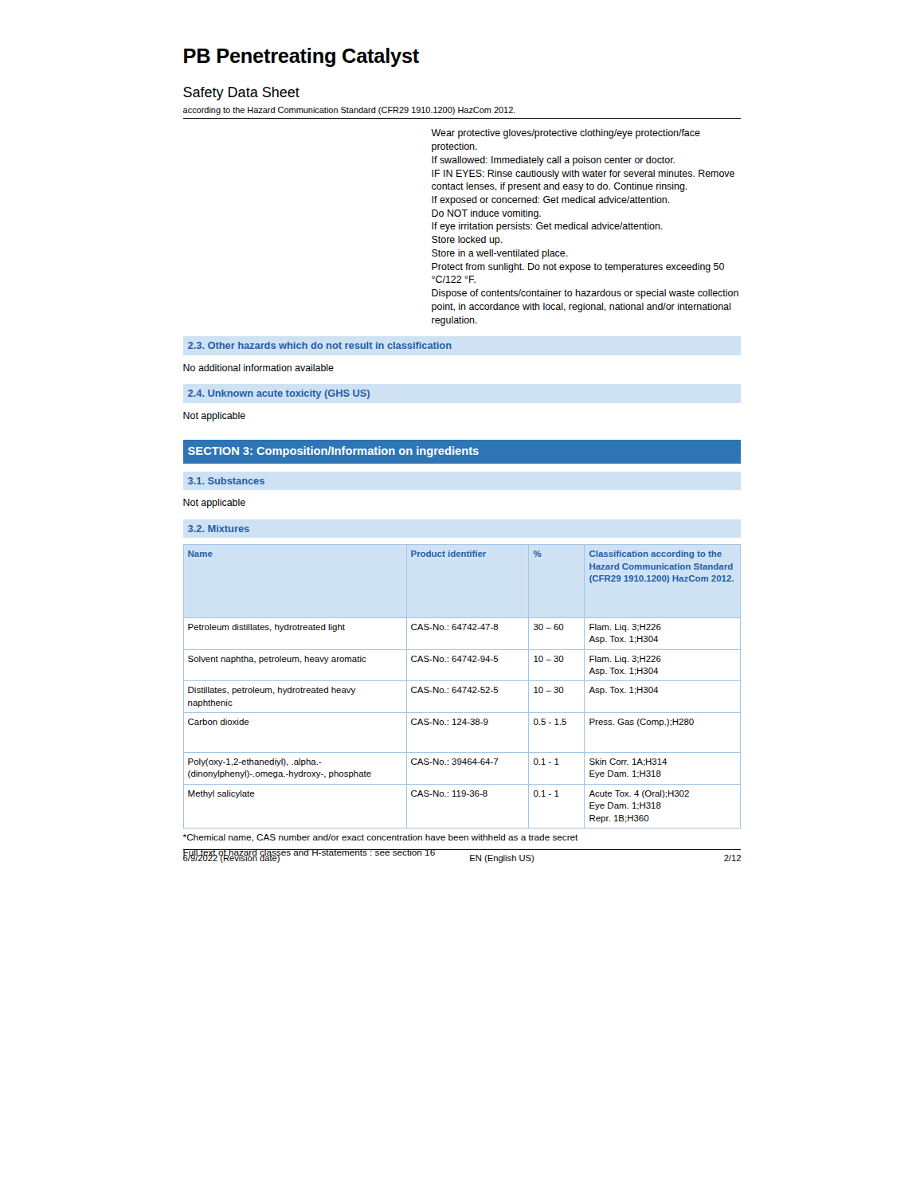PB Penetreating Catalyst
Safety Data Sheet
according to the Hazard Communication Standard (CFR29 1910.1200) HazCom 2012.
Wear protective gloves/protective clothing/eye protection/face protection.
If swallowed: Immediately call a poison center or doctor.
IF IN EYES: Rinse cautiously with water for several minutes. Remove contact lenses, if present and easy to do. Continue rinsing.
If exposed or concerned: Get medical advice/attention.
Do NOT induce vomiting.
If eye irritation persists: Get medical advice/attention.
Store locked up.
Store in a well-ventilated place.
Protect from sunlight. Do not expose to temperatures exceeding 50 °C/122 °F.
Dispose of contents/container to hazardous or special waste collection point, in accordance with local, regional, national and/or international regulation.
2.3. Other hazards which do not result in classification
No additional information available
2.4. Unknown acute toxicity (GHS US)
Not applicable
SECTION 3: Composition/Information on ingredients
3.1. Substances
Not applicable
3.2. Mixtures
| Name | Product identifier | % | Classification according to the Hazard Communication Standard (CFR29 1910.1200) HazCom 2012. |
| --- | --- | --- | --- |
| Petroleum distillates, hydrotreated light | CAS-No.: 64742-47-8 | 30 – 60 | Flam. Liq. 3;H226 Asp. Tox. 1;H304 |
| Solvent naphtha, petroleum, heavy aromatic | CAS-No.: 64742-94-5 | 10 – 30 | Flam. Liq. 3;H226 Asp. Tox. 1;H304 |
| Distillates, petroleum, hydrotreated heavy naphthenic | CAS-No.: 64742-52-5 | 10 – 30 | Asp. Tox. 1;H304 |
| Carbon dioxide | CAS-No.: 124-38-9 | 0.5 - 1.5 | Press. Gas (Comp.);H280 |
| Poly(oxy-1,2-ethanediyl), .alpha.-(dinonylphenyl)-.omega.-hydroxy-, phosphate | CAS-No.: 39464-64-7 | 0.1 - 1 | Skin Corr. 1A;H314 Eye Dam. 1;H318 |
| Methyl salicylate | CAS-No.: 119-36-8 | 0.1 - 1 | Acute Tox. 4 (Oral);H302 Eye Dam. 1;H318 Repr. 1B;H360 |
*Chemical name, CAS number and/or exact concentration have been withheld as a trade secret
Full text of hazard classes and H-statements : see section 16
6/9/2022 (Revision date)
EN (English US)
2/12